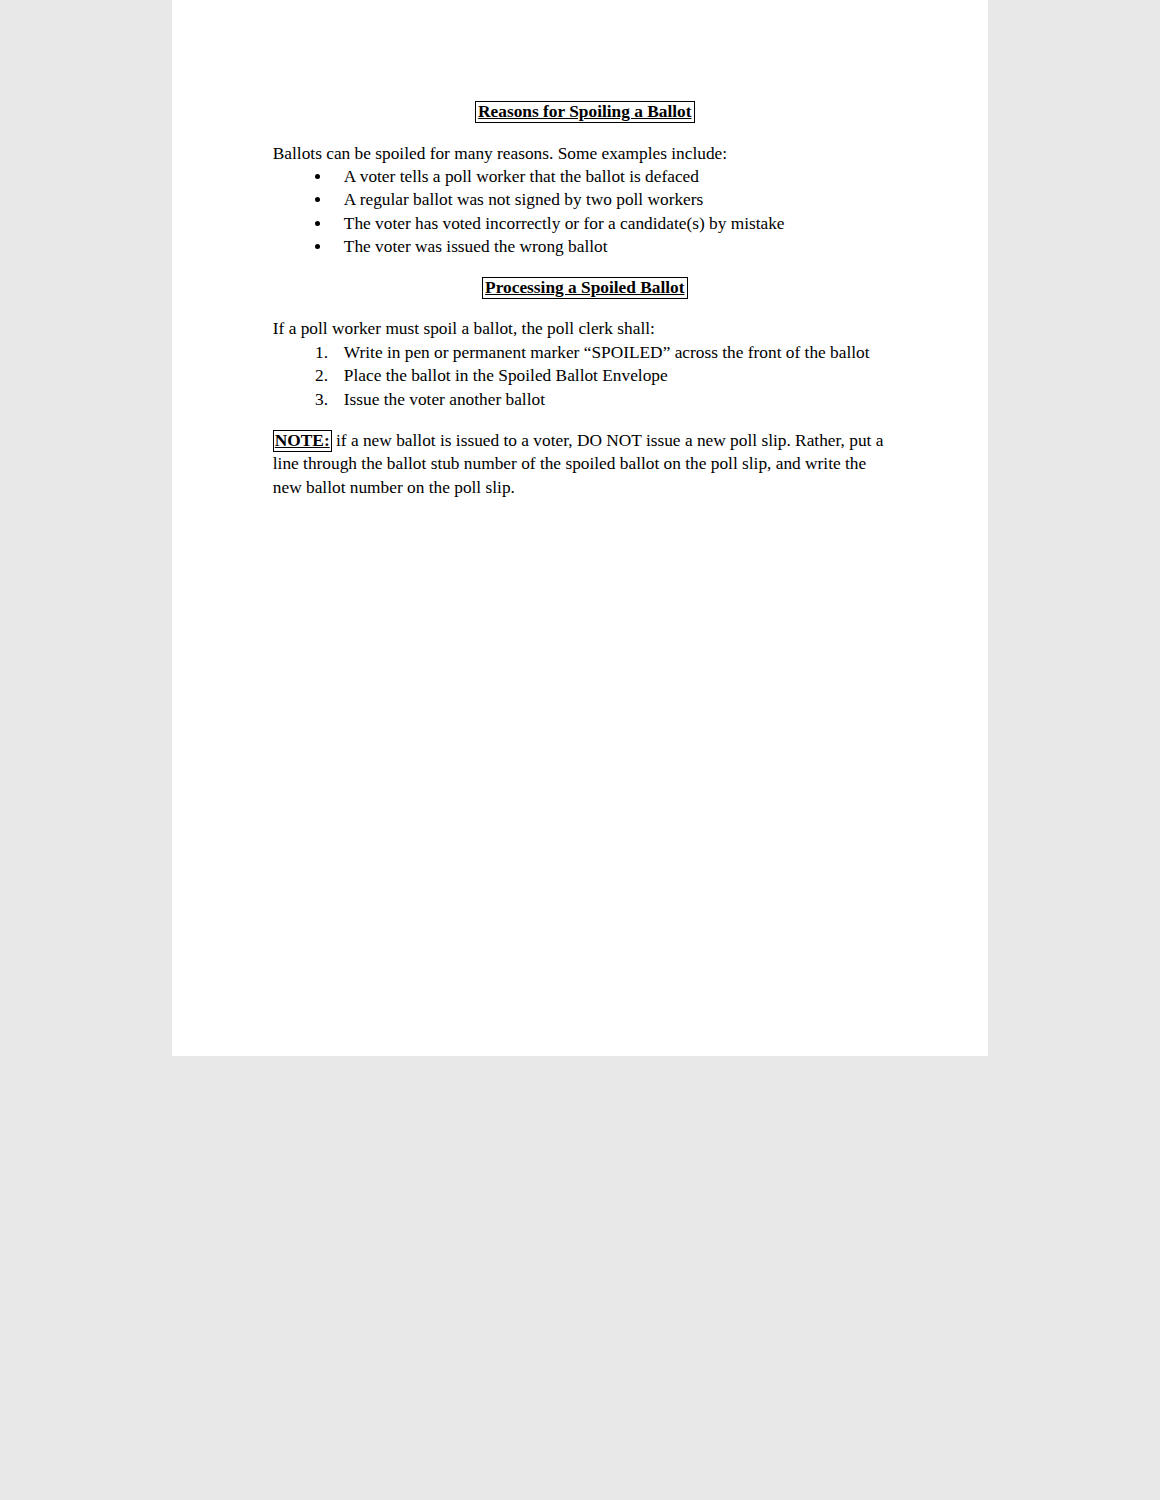Reasons for Spoiling a Ballot
Ballots can be spoiled for many reasons. Some examples include:
A voter tells a poll worker that the ballot is defaced
A regular ballot was not signed by two poll workers
The voter has voted incorrectly or for a candidate(s) by mistake
The voter was issued the wrong ballot
Processing a Spoiled Ballot
If a poll worker must spoil a ballot, the poll clerk shall:
Write in pen or permanent marker “SPOILED” across the front of the ballot
Place the ballot in the Spoiled Ballot Envelope
Issue the voter another ballot
NOTE: if a new ballot is issued to a voter, DO NOT issue a new poll slip. Rather, put a line through the ballot stub number of the spoiled ballot on the poll slip, and write the new ballot number on the poll slip.